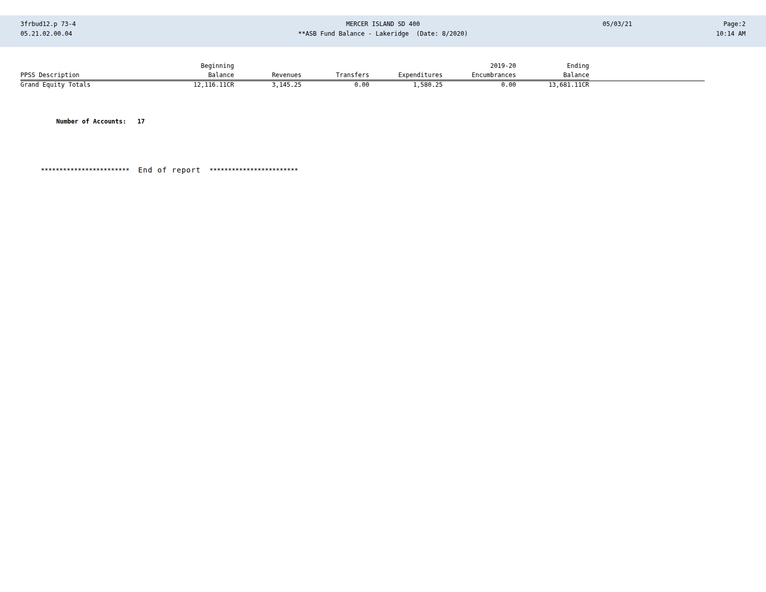3frbud12.p 73-4
05.21.02.00.04
MERCER ISLAND SD 400
**ASB Fund Balance - Lakeridge (Date: 8/2020)
05/03/21
Page:2
10:14 AM
| | Beginning | | | | 2019-20 | Ending | |
| --- | --- | --- | --- | --- | --- | --- | --- |
| PPSS Description | Balance | Revenues | Transfers | Expenditures | Encumbrances | Balance | |
| Grand Equity Totals | 12,116.11CR | 3,145.25 | 0.00 | 1,580.25 | 0.00 | 13,681.11CR | |
Number of Accounts: 17
************************ End of report ************************